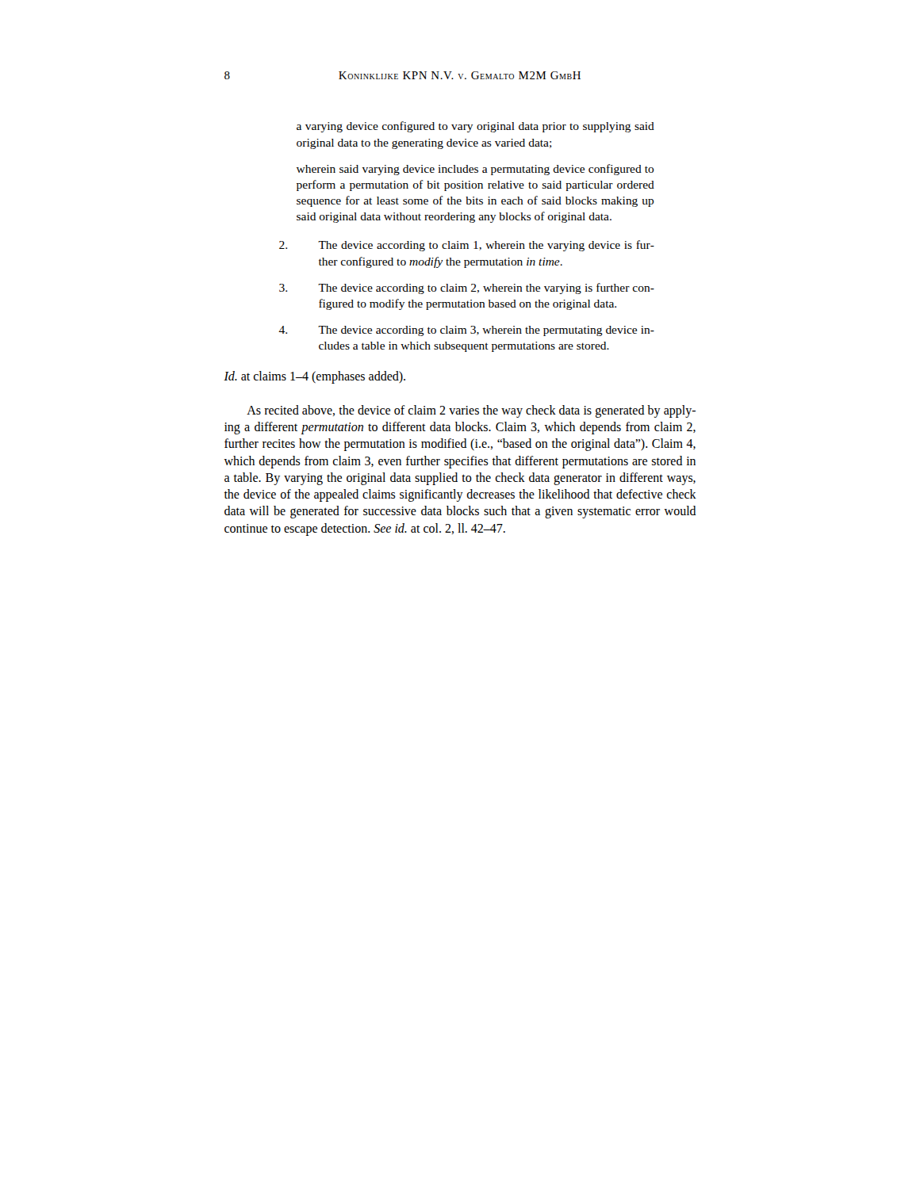8 Koninklijke KPN N.V. v. Gemalto M2M GmbH
a varying device configured to vary original data prior to supplying said original data to the generating device as varied data;
wherein said varying device includes a permutating device configured to perform a permutation of bit position relative to said particular ordered sequence for at least some of the bits in each of said blocks making up said original data without reordering any blocks of original data.
2. The device according to claim 1, wherein the varying device is further configured to modify the permutation in time.
3. The device according to claim 2, wherein the varying is further configured to modify the permutation based on the original data.
4. The device according to claim 3, wherein the permutating device includes a table in which subsequent permutations are stored.
Id. at claims 1–4 (emphases added).
As recited above, the device of claim 2 varies the way check data is generated by applying a different permutation to different data blocks. Claim 3, which depends from claim 2, further recites how the permutation is modified (i.e., “based on the original data”). Claim 4, which depends from claim 3, even further specifies that different permutations are stored in a table. By varying the original data supplied to the check data generator in different ways, the device of the appealed claims significantly decreases the likelihood that defective check data will be generated for successive data blocks such that a given systematic error would continue to escape detection. See id. at col. 2, ll. 42–47.